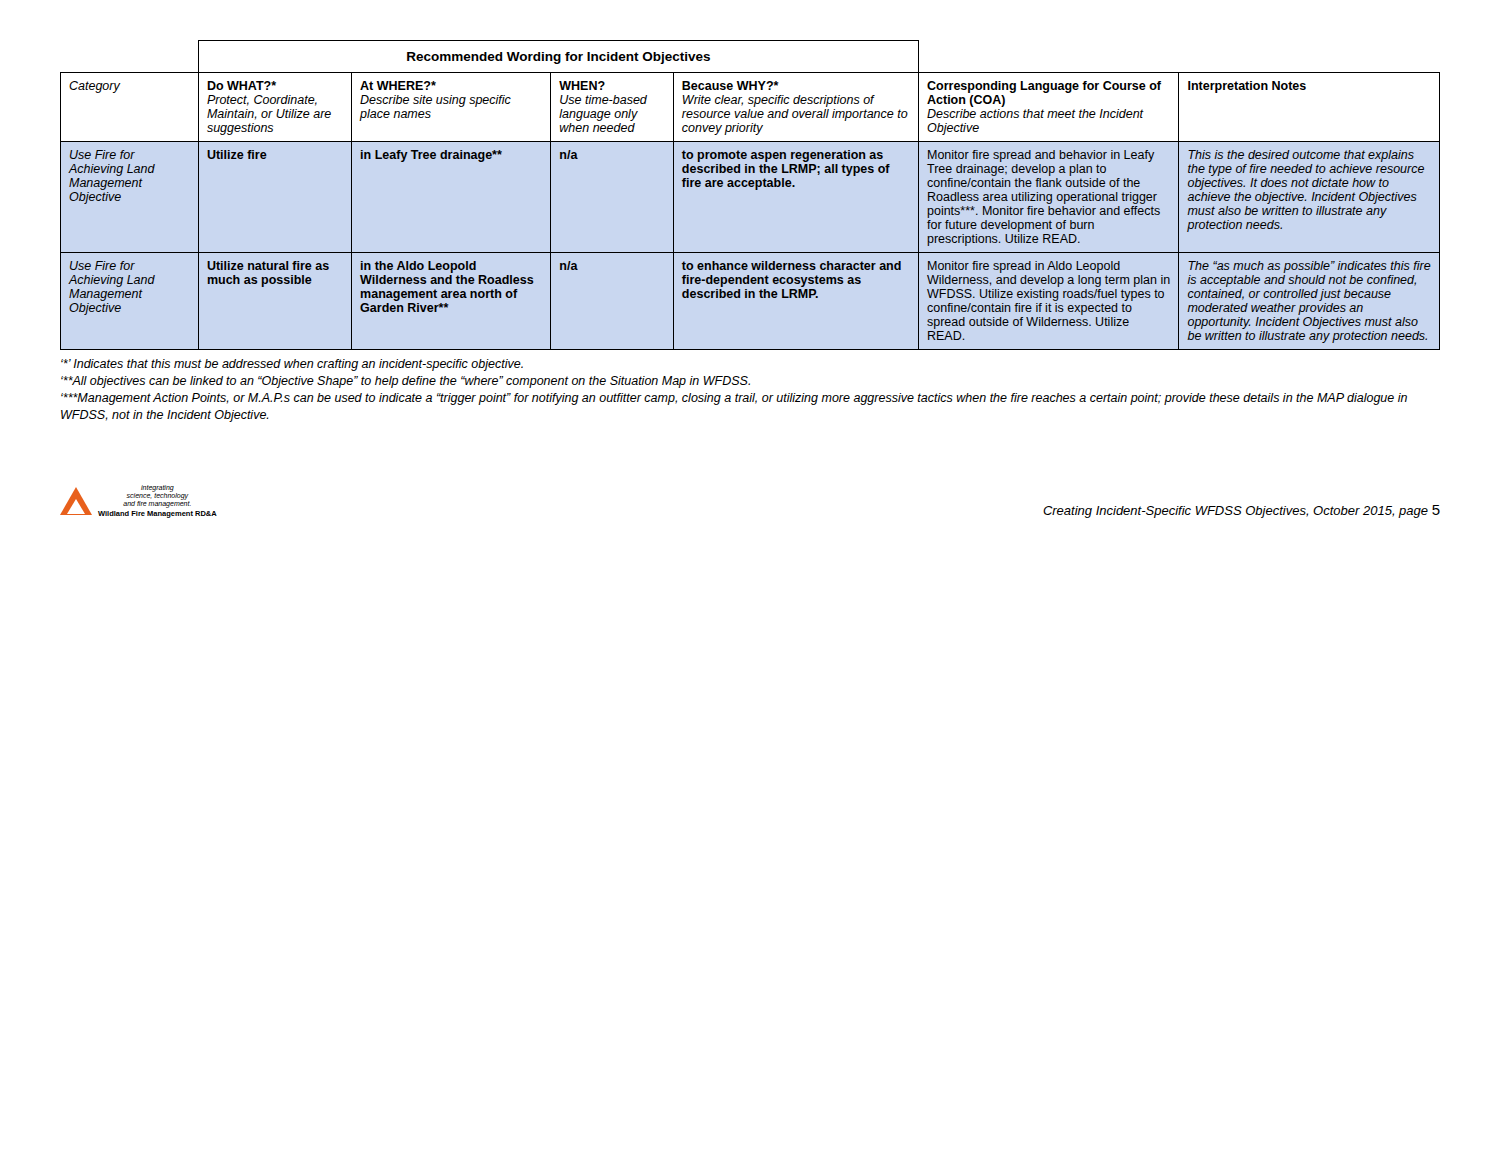| | Recommended Wording for Incident Objectives | | |
| Category | Do WHAT?* Protect, Coordinate, Maintain, or Utilize are suggestions | At WHERE?* Describe site using specific place names | WHEN? Use time-based language only when needed | Because WHY?* Write clear, specific descriptions of resource value and overall importance to convey priority | Corresponding Language for Course of Action (COA) Describe actions that meet the Incident Objective | Interpretation Notes |
| Use Fire for Achieving Land Management Objective | Utilize fire | in Leafy Tree drainage** | n/a | to promote aspen regeneration as described in the LRMP; all types of fire are acceptable. | Monitor fire spread and behavior in Leafy Tree drainage; develop a plan to confine/contain the flank outside of the Roadless area utilizing operational trigger points***. Monitor fire behavior and effects for future development of burn prescriptions. Utilize READ. | This is the desired outcome that explains the type of fire needed to achieve resource objectives. It does not dictate how to achieve the objective. Incident Objectives must also be written to illustrate any protection needs. |
| Use Fire for Achieving Land Management Objective | Utilize natural fire as much as possible | in the Aldo Leopold Wilderness and the Roadless management area north of Garden River** | n/a | to enhance wilderness character and fire-dependent ecosystems as described in the LRMP. | Monitor fire spread in Aldo Leopold Wilderness, and develop a long term plan in WFDSS. Utilize existing roads/fuel types to confine/contain fire if it is expected to spread outside of Wilderness. Utilize READ. | The “as much as possible” indicates this fire is acceptable and should not be confined, contained, or controlled just because moderated weather provides an opportunity. Incident Objectives must also be written to illustrate any protection needs. |
‘*’ Indicates that this must be addressed when crafting an incident-specific objective.
‘**All objectives can be linked to an “Objective Shape” to help define the “where” component on the Situation Map in WFDSS.
‘***Management Action Points, or M.A.P.s can be used to indicate a “trigger point” for notifying an outfitter camp, closing a trail, or utilizing more aggressive tactics when the fire reaches a certain point; provide these details in the MAP dialogue in WFDSS, not in the Incident Objective.
integrating science, technology and fire management. Wildland Fire Management RD&A
Creating Incident-Specific WFDSS Objectives, October 2015, page 5